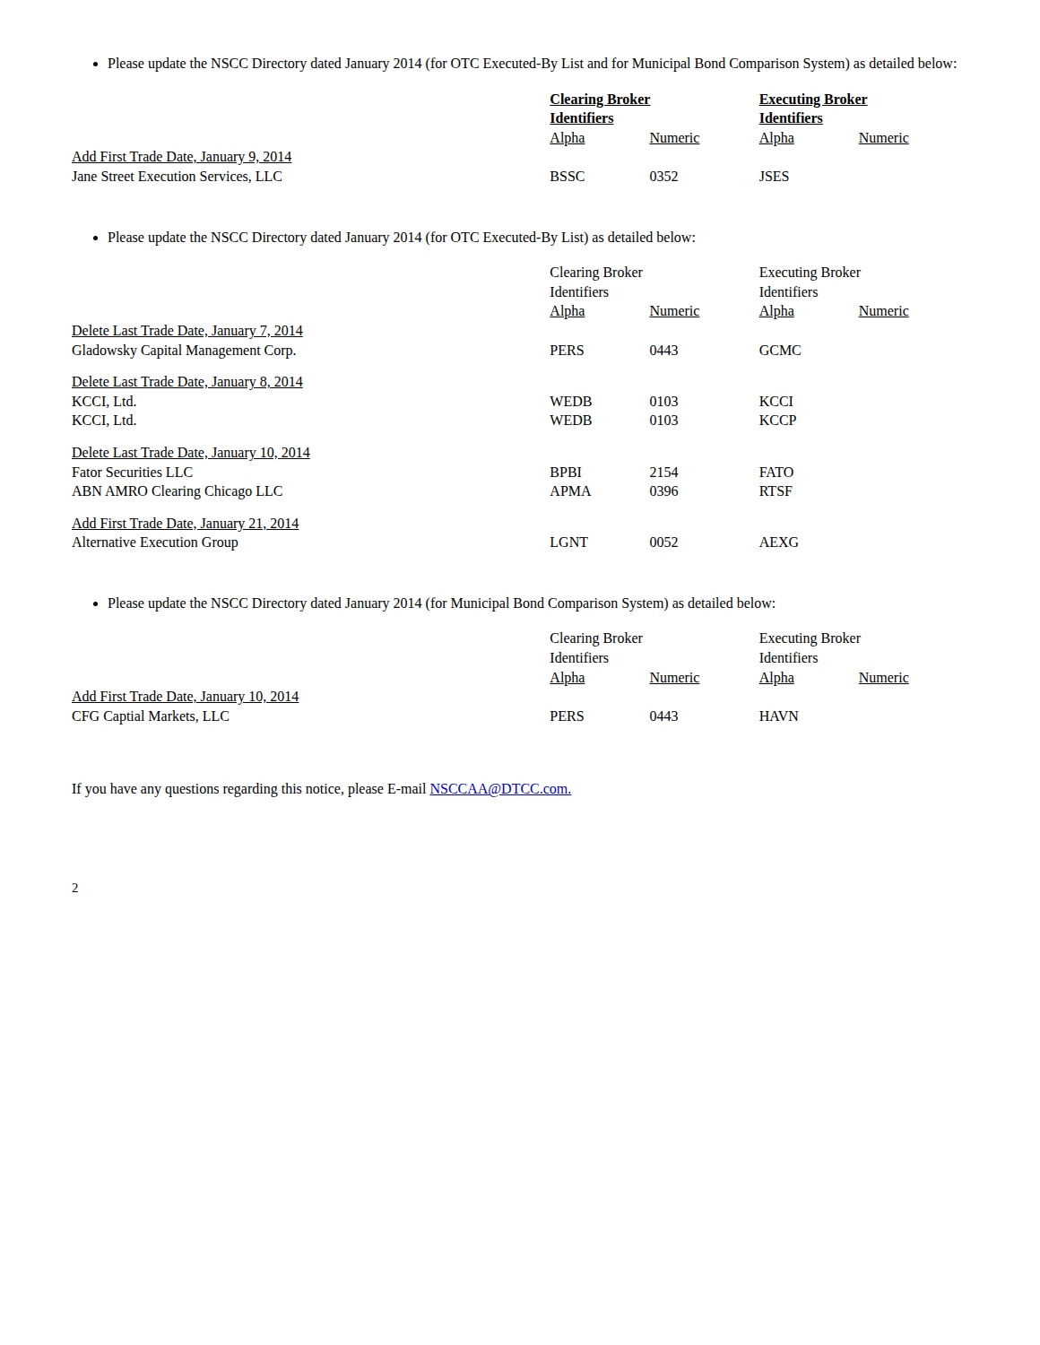Please update the NSCC Directory dated January 2014 (for OTC Executed-By List and for Municipal Bond Comparison System) as detailed below:
| | Clearing Broker Identifiers | Executing Broker Identifiers |
| | Alpha | Numeric | Alpha | Numeric |
| Add First Trade Date, January 9, 2014 | | | | |
| Jane Street Execution Services, LLC | BSSC | 0352 | JSES | |
Please update the NSCC Directory dated January 2014 (for OTC Executed-By List) as detailed below:
| | Clearing Broker Identifiers | Executing Broker Identifiers |
| | Alpha | Numeric | Alpha | Numeric |
| Delete Last Trade Date, January 7, 2014 | | | | |
| Gladowsky Capital Management Corp. | PERS | 0443 | GCMC | |
| Delete Last Trade Date, January 8, 2014 | | | | |
| KCCI, Ltd. | WEDB | 0103 | KCCI | |
| KCCI, Ltd. | WEDB | 0103 | KCCP | |
| Delete Last Trade Date, January 10, 2014 | | | | |
| Fator Securities LLC | BPBI | 2154 | FATO | |
| ABN AMRO Clearing Chicago LLC | APMA | 0396 | RTSF | |
| Add First Trade Date, January 21, 2014 | | | | |
| Alternative Execution Group | LGNT | 0052 | AEXG | |
Please update the NSCC Directory dated January 2014 (for Municipal Bond Comparison System) as detailed below:
| | Clearing Broker Identifiers | Executing Broker Identifiers |
| | Alpha | Numeric | Alpha | Numeric |
| Add First Trade Date, January 10, 2014 | | | | |
| CFG Captial Markets, LLC | PERS | 0443 | HAVN | |
If you have any questions regarding this notice, please E-mail NSCCAA@DTCC.com.
2